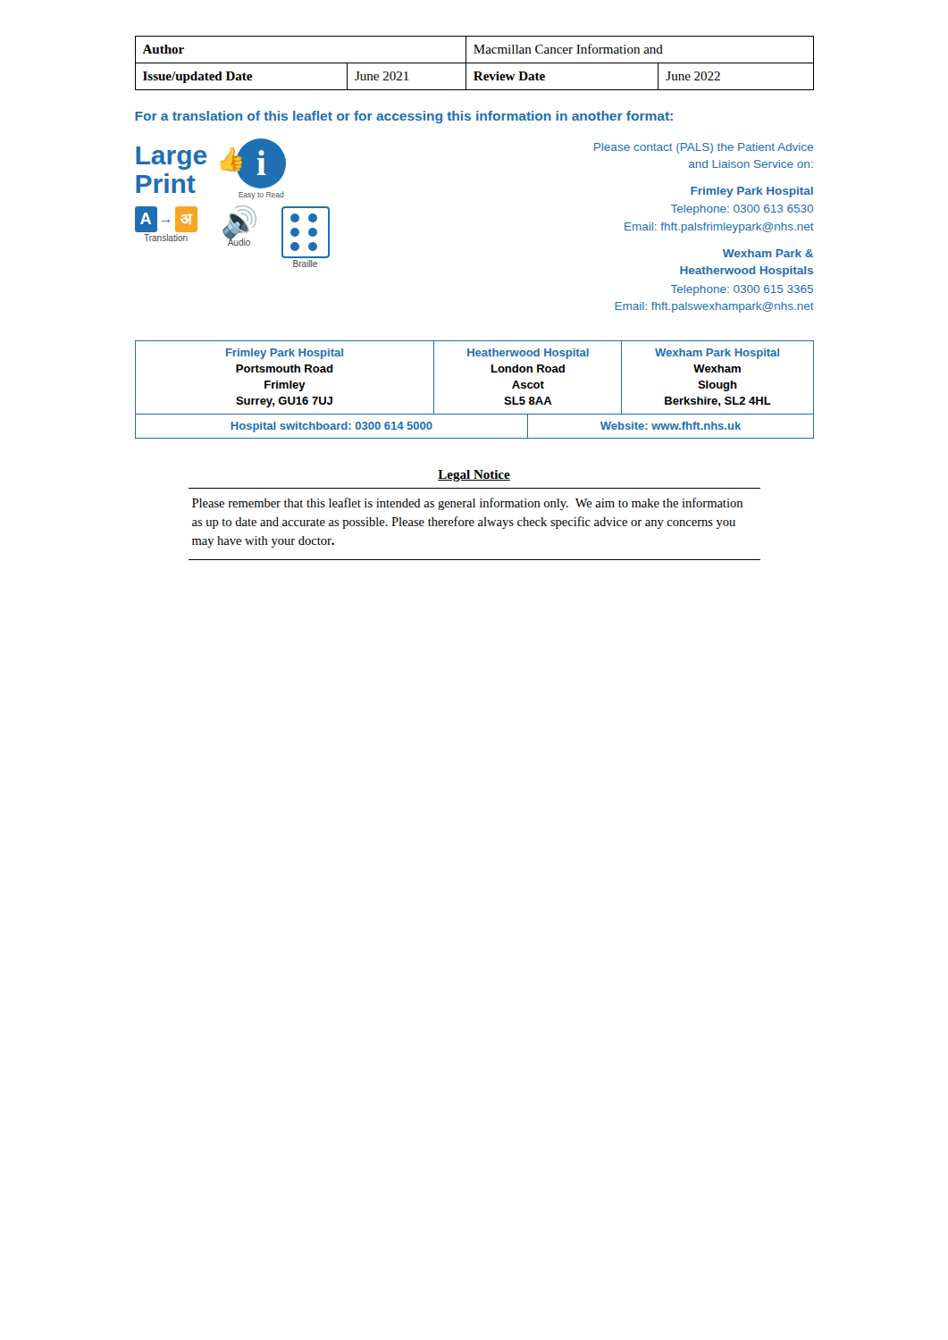| Author | Macmillan Cancer Information and |
| Issue/updated Date | June 2021 | Review Date | June 2022 |
For a translation of this leaflet or for accessing this information in another format:
Large
Print
👍 i
Easy to Read
A → अ
Translation
🔊
Audio
Braille
Please contact (PALS) the Patient Advice
and Liaison Service on:
Frimley Park Hospital
Telephone: 0300 613 6530
Email: fhft.palsfrimleypark@nhs.net
Wexham Park &
Heatherwood Hospitals
Telephone: 0300 615 3365
Email: fhft.palswexhampark@nhs.net
| Frimley Park Hospital Portsmouth Road Frimley Surrey, GU16 7UJ | Heatherwood Hospital London Road Ascot SL5 8AA | Wexham Park Hospital Wexham Slough Berkshire, SL2 4HL |
| Hospital switchboard: 0300 614 5000 | Website: www.fhft.nhs.uk |
Legal Notice
Please remember that this leaflet is intended as general information only. We aim to make the information as up to date and accurate as possible. Please therefore always check specific advice or any concerns you may have with your doctor.